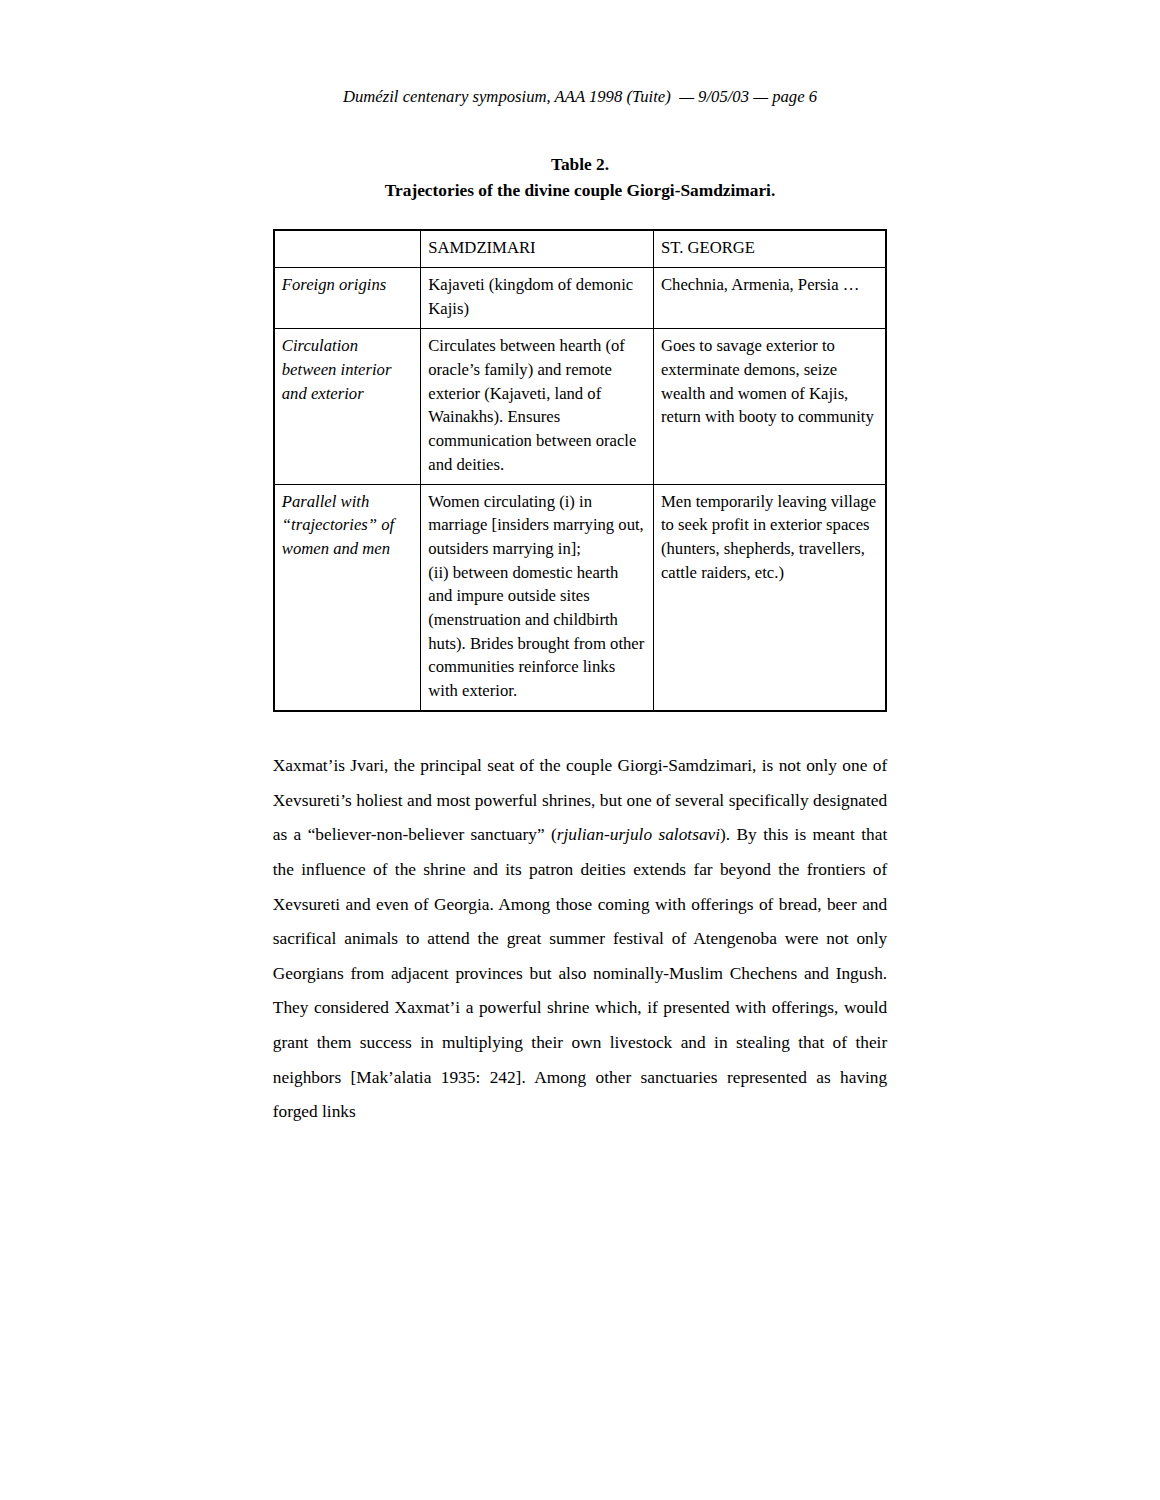Dumézil centenary symposium, AAA 1998 (Tuite) — 9/05/03 — page 6
Table 2. Trajectories of the divine couple Giorgi-Samdzimari.
| | SAMDZIMARI | ST. GEORGE |
| Foreign origins | Kajaveti (kingdom of demonic Kajis) | Chechnia, Armenia, Persia … |
| Circulation between interior and exterior | Circulates between hearth (of oracle’s family) and remote exterior (Kajaveti, land of Wainakhs). Ensures communication between oracle and deities. | Goes to savage exterior to exterminate demons, seize wealth and women of Kajis, return with booty to community |
| Parallel with “trajectories” of women and men | Women circulating (i) in marriage [insiders marrying out, outsiders marrying in]; (ii) between domestic hearth and impure outside sites (menstruation and childbirth huts). Brides brought from other communities reinforce links with exterior. | Men temporarily leaving village to seek profit in exterior spaces (hunters, shepherds, travellers, cattle raiders, etc.) |
Xaxmat’is Jvari, the principal seat of the couple Giorgi-Samdzimari, is not only one of Xevsureti’s holiest and most powerful shrines, but one of several specifically designated as a “believer-non-believer sanctuary” (rjulian-urjulo salotsavi). By this is meant that the influence of the shrine and its patron deities extends far beyond the frontiers of Xevsureti and even of Georgia. Among those coming with offerings of bread, beer and sacrifical animals to attend the great summer festival of Atengenoba were not only Georgians from adjacent provinces but also nominally-Muslim Chechens and Ingush. They considered Xaxmat’i a powerful shrine which, if presented with offerings, would grant them success in multiplying their own livestock and in stealing that of their neighbors [Mak’alatia 1935: 242]. Among other sanctuaries represented as having forged links